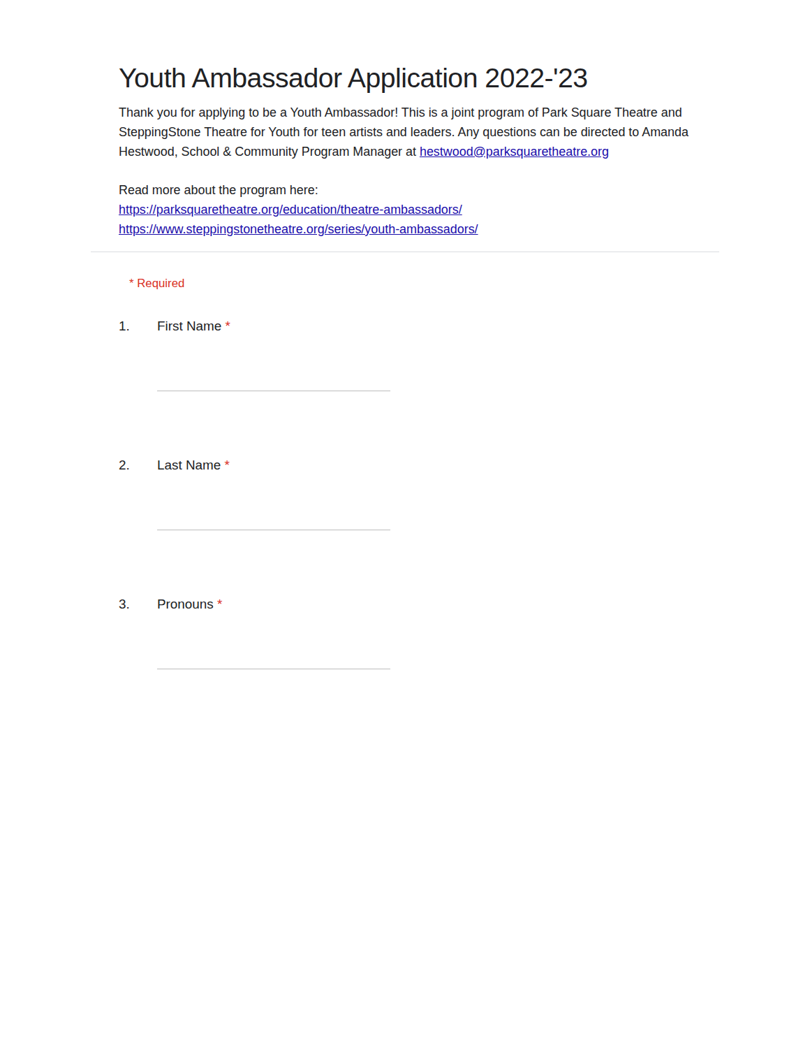Youth Ambassador Application 2022-'23
Thank you for applying to be a Youth Ambassador! This is a joint program of Park Square Theatre and SteppingStone Theatre for Youth for teen artists and leaders. Any questions can be directed to Amanda Hestwood, School & Community Program Manager at hestwood@parksquaretheatre.org
Read more about the program here:
https://parksquaretheatre.org/education/theatre-ambassadors/
https://www.steppingstonetheatre.org/series/youth-ambassadors/
* Required
First Name *
Last Name *
Pronouns *